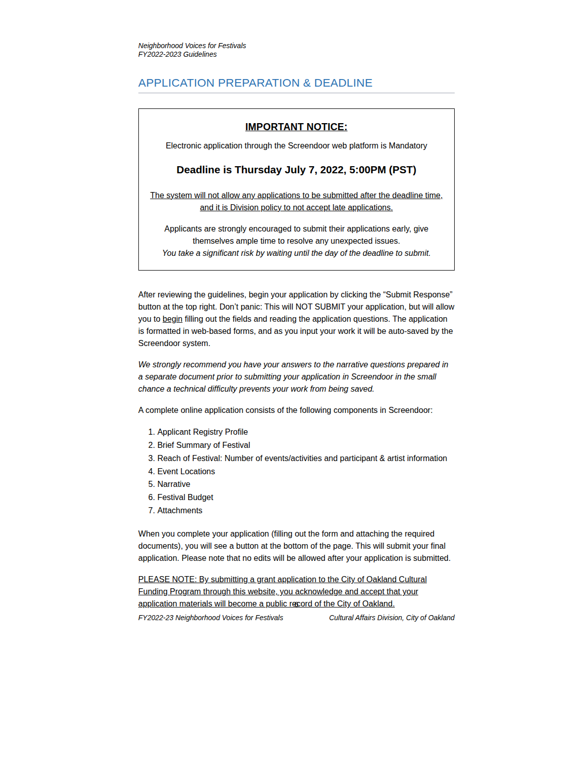Neighborhood Voices for Festivals
FY2022-2023 Guidelines
APPLICATION PREPARATION & DEADLINE
IMPORTANT NOTICE:
Electronic application through the Screendoor web platform is Mandatory
Deadline is Thursday July 7, 2022, 5:00PM (PST)
The system will not allow any applications to be submitted after the deadline time, and it is Division policy to not accept late applications.
Applicants are strongly encouraged to submit their applications early, give themselves ample time to resolve any unexpected issues.
You take a significant risk by waiting until the day of the deadline to submit.
After reviewing the guidelines, begin your application by clicking the “Submit Response” button at the top right. Don’t panic: This will NOT SUBMIT your application, but will allow you to begin filling out the fields and reading the application questions. The application is formatted in web-based forms, and as you input your work it will be auto-saved by the Screendoor system.
We strongly recommend you have your answers to the narrative questions prepared in a separate document prior to submitting your application in Screendoor in the small chance a technical difficulty prevents your work from being saved.
A complete online application consists of the following components in Screendoor:
Applicant Registry Profile
Brief Summary of Festival
Reach of Festival: Number of events/activities and participant & artist information
Event Locations
Narrative
Festival Budget
Attachments
When you complete your application (filling out the form and attaching the required documents), you will see a button at the bottom of the page. This will submit your final application. Please note that no edits will be allowed after your application is submitted.
PLEASE NOTE: By submitting a grant application to the City of Oakland Cultural Funding Program through this website, you acknowledge and accept that your application materials will become a public record of the City of Oakland.
6
FY2022-23 Neighborhood Voices for Festivals Cultural Affairs Division, City of Oakland